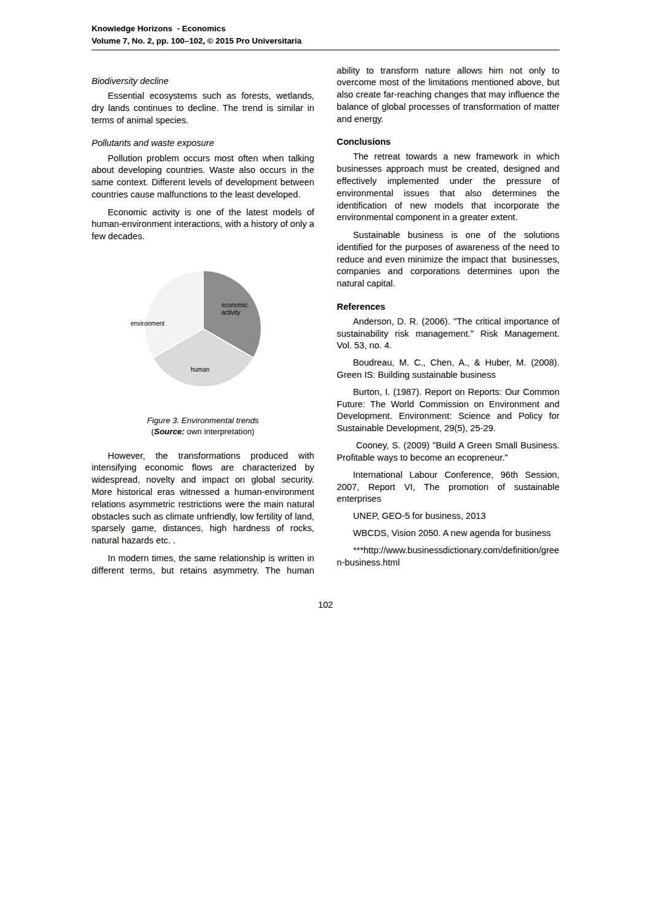Knowledge Horizons - Economics
Volume 7, No. 2, pp. 100–102, © 2015 Pro Universitaria
Biodiversity decline
Essential ecosystems such as forests, wetlands, dry lands continues to decline. The trend is similar in terms of animal species.
Pollutants and waste exposure
Pollution problem occurs most often when talking about developing countries. Waste also occurs in the same context. Different levels of development between countries cause malfunctions to the least developed.
Economic activity is one of the latest models of human-environment interactions, with a history of only a few decades.
economic activity human environment
Figure 3. Environmental trends
(Source: own interpretation)
However, the transformations produced with intensifying economic flows are characterized by widespread, novelty and impact on global security. More historical eras witnessed a human-environment relations asymmetric restrictions were the main natural obstacles such as climate unfriendly, low fertility of land, sparsely game, distances, high hardness of rocks, natural hazards etc. .
In modern times, the same relationship is written in different terms, but retains asymmetry. The human ability to transform nature allows him not only to overcome most of the limitations mentioned above, but also create far-reaching changes that may influence the balance of global processes of transformation of matter and energy.
Conclusions
The retreat towards a new framework in which businesses approach must be created, designed and effectively implemented under the pressure of environmental issues that also determines the identification of new models that incorporate the environmental component in a greater extent.
Sustainable business is one of the solutions identified for the purposes of awareness of the need to reduce and even minimize the impact that businesses, companies and corporations determines upon the natural capital.
References
Anderson, D. R. (2006). "The critical importance of sustainability risk management." Risk Management. Vol. 53, no. 4.
Boudreau, M. C., Chen, A., & Huber, M. (2008). Green IS: Building sustainable business
Burton, I. (1987). Report on Reports: Our Common Future: The World Commission on Environment and Development. Environment: Science and Policy for Sustainable Development, 29(5), 25-29.
Cooney, S. (2009) "Build A Green Small Business. Profitable ways to become an ecopreneur."
International Labour Conference, 96th Session, 2007, Report VI, The promotion of sustainable enterprises
UNEP, GEO-5 for business, 2013
WBCDS, Vision 2050. A new agenda for business
***http://www.businessdictionary.com/definition/green-business.html
102